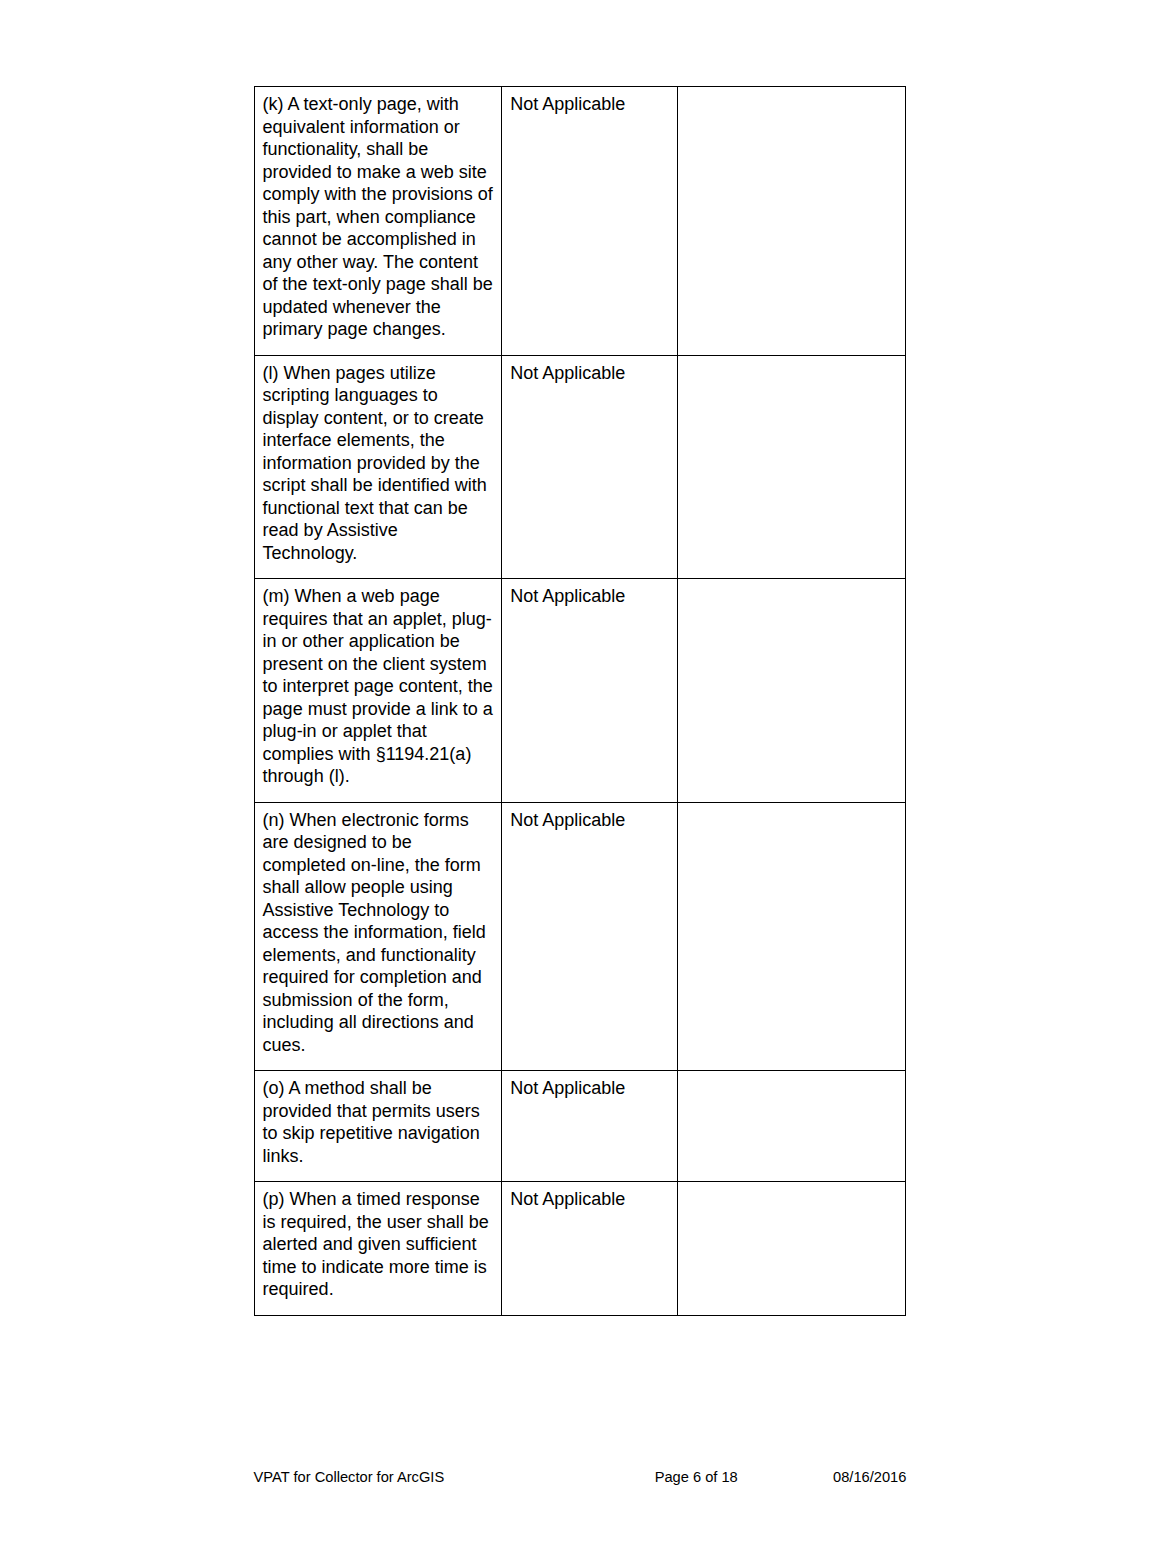| (k) A text-only page, with equivalent information or functionality, shall be provided to make a web site comply with the provisions of this part, when compliance cannot be accomplished in any other way. The content of the text-only page shall be updated whenever the primary page changes. | Not Applicable | |
| (l) When pages utilize scripting languages to display content, or to create interface elements, the information provided by the script shall be identified with functional text that can be read by Assistive Technology. | Not Applicable | |
| (m) When a web page requires that an applet, plug-in or other application be present on the client system to interpret page content, the page must provide a link to a plug-in or applet that complies with §1194.21(a) through (l). | Not Applicable | |
| (n) When electronic forms are designed to be completed on-line, the form shall allow people using Assistive Technology to access the information, field elements, and functionality required for completion and submission of the form, including all directions and cues. | Not Applicable | |
| (o) A method shall be provided that permits users to skip repetitive navigation links. | Not Applicable | |
| (p) When a timed response is required, the user shall be alerted and given sufficient time to indicate more time is required. | Not Applicable | |
VPAT for Collector for ArcGIS Page 6 of 18 08/16/2016